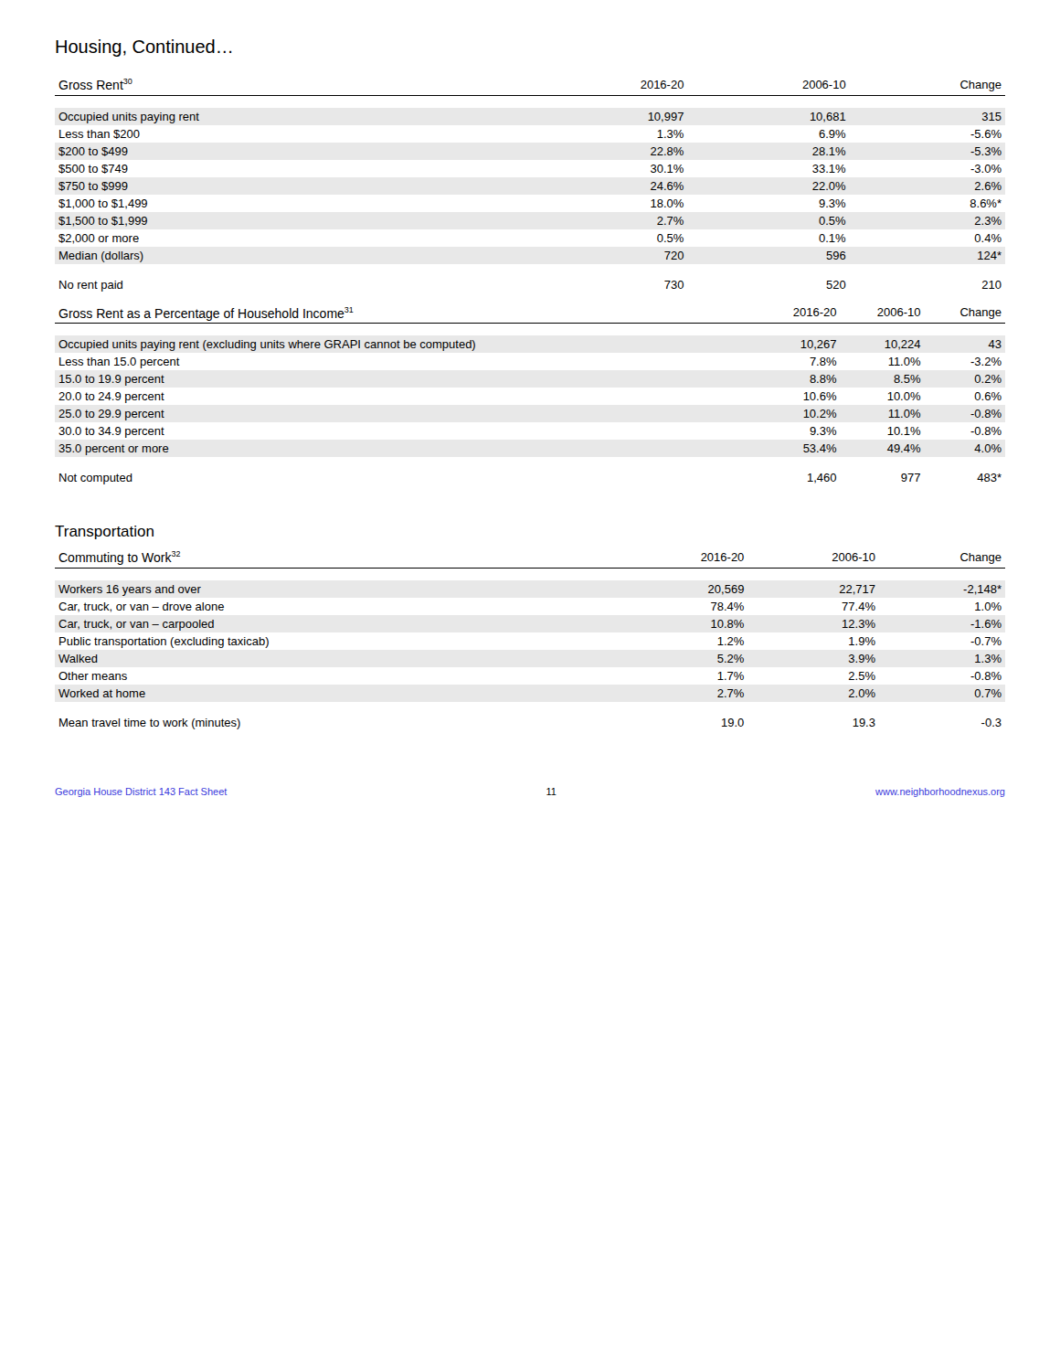Housing, Continued…
| Gross Rent 30 | 2016-20 | 2006-10 | Change |
| --- | --- | --- | --- |
| Occupied units paying rent | 10,997 | 10,681 | 315 |
| Less than $200 | 1.3% | 6.9% | -5.6% |
| $200 to $499 | 22.8% | 28.1% | -5.3% |
| $500 to $749 | 30.1% | 33.1% | -3.0% |
| $750 to $999 | 24.6% | 22.0% | 2.6% |
| $1,000 to $1,499 | 18.0% | 9.3% | 8.6%* |
| $1,500 to $1,999 | 2.7% | 0.5% | 2.3% |
| $2,000 or more | 0.5% | 0.1% | 0.4% |
| Median (dollars) | 720 | 596 | 124* |
| No rent paid | 730 | 520 | 210 |
| Gross Rent as a Percentage of Household Income 31 | 2016-20 | 2006-10 | Change |
| --- | --- | --- | --- |
| Occupied units paying rent (excluding units where GRAPI cannot be computed) | 10,267 | 10,224 | 43 |
| Less than 15.0 percent | 7.8% | 11.0% | -3.2% |
| 15.0 to 19.9 percent | 8.8% | 8.5% | 0.2% |
| 20.0 to 24.9 percent | 10.6% | 10.0% | 0.6% |
| 25.0 to 29.9 percent | 10.2% | 11.0% | -0.8% |
| 30.0 to 34.9 percent | 9.3% | 10.1% | -0.8% |
| 35.0 percent or more | 53.4% | 49.4% | 4.0% |
| Not computed | 1,460 | 977 | 483* |
Transportation
| Commuting to Work 32 | 2016-20 | 2006-10 | Change |
| --- | --- | --- | --- |
| Workers 16 years and over | 20,569 | 22,717 | -2,148* |
| Car, truck, or van – drove alone | 78.4% | 77.4% | 1.0% |
| Car, truck, or van – carpooled | 10.8% | 12.3% | -1.6% |
| Public transportation (excluding taxicab) | 1.2% | 1.9% | -0.7% |
| Walked | 5.2% | 3.9% | 1.3% |
| Other means | 1.7% | 2.5% | -0.8% |
| Worked at home | 2.7% | 2.0% | 0.7% |
| Mean travel time to work (minutes) | 19.0 | 19.3 | -0.3 |
Georgia House District 143 Fact Sheet 11 www.neighborhoodnexus.org